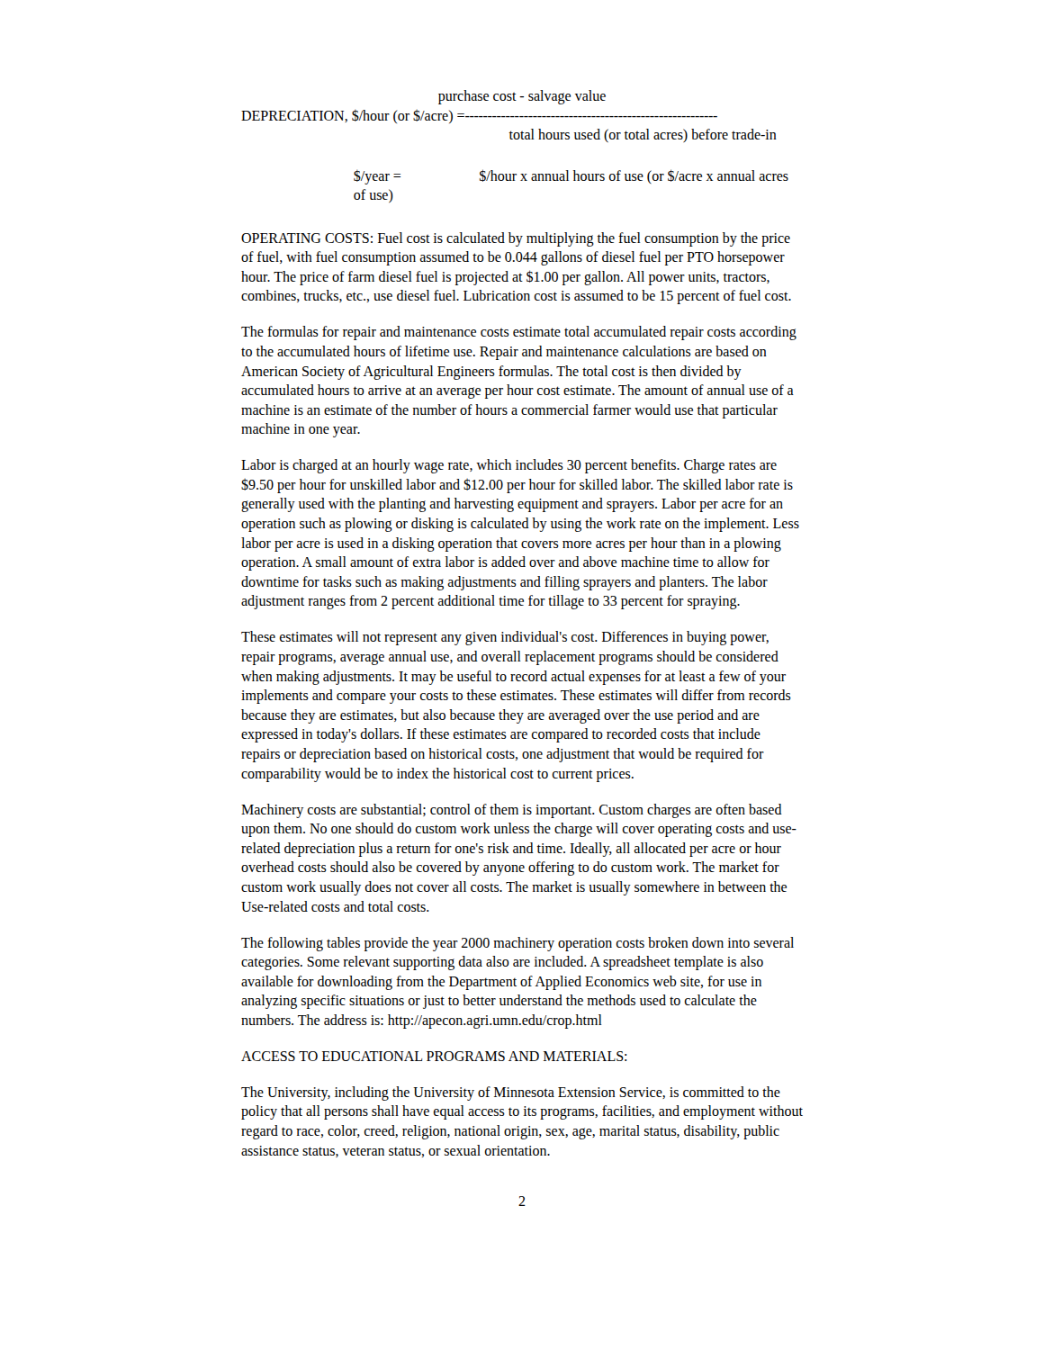purchase cost - salvage value
DEPRECIATION, $/hour (or $/acre) =--------------------------------------------------------
total hours used (or total acres) before trade-in
$/year = $/hour x annual hours of use (or $/acre x annual acres of use)
OPERATING COSTS: Fuel cost is calculated by multiplying the fuel consumption by the price of fuel, with fuel consumption assumed to be 0.044 gallons of diesel fuel per PTO horsepower hour. The price of farm diesel fuel is projected at $1.00 per gallon. All power units, tractors, combines, trucks, etc., use diesel fuel. Lubrication cost is assumed to be 15 percent of fuel cost.
The formulas for repair and maintenance costs estimate total accumulated repair costs according to the accumulated hours of lifetime use. Repair and maintenance calculations are based on American Society of Agricultural Engineers formulas. The total cost is then divided by accumulated hours to arrive at an average per hour cost estimate. The amount of annual use of a machine is an estimate of the number of hours a commercial farmer would use that particular machine in one year.
Labor is charged at an hourly wage rate, which includes 30 percent benefits. Charge rates are $9.50 per hour for unskilled labor and $12.00 per hour for skilled labor. The skilled labor rate is generally used with the planting and harvesting equipment and sprayers. Labor per acre for an operation such as plowing or disking is calculated by using the work rate on the implement. Less labor per acre is used in a disking operation that covers more acres per hour than in a plowing operation. A small amount of extra labor is added over and above machine time to allow for downtime for tasks such as making adjustments and filling sprayers and planters. The labor adjustment ranges from 2 percent additional time for tillage to 33 percent for spraying.
These estimates will not represent any given individual's cost. Differences in buying power, repair programs, average annual use, and overall replacement programs should be considered when making adjustments. It may be useful to record actual expenses for at least a few of your implements and compare your costs to these estimates. These estimates will differ from records because they are estimates, but also because they are averaged over the use period and are expressed in today's dollars. If these estimates are compared to recorded costs that include repairs or depreciation based on historical costs, one adjustment that would be required for comparability would be to index the historical cost to current prices.
Machinery costs are substantial; control of them is important. Custom charges are often based upon them. No one should do custom work unless the charge will cover operating costs and use-related depreciation plus a return for one's risk and time. Ideally, all allocated per acre or hour overhead costs should also be covered by anyone offering to do custom work. The market for custom work usually does not cover all costs. The market is usually somewhere in between the Use-related costs and total costs.
The following tables provide the year 2000 machinery operation costs broken down into several categories. Some relevant supporting data also are included. A spreadsheet template is also available for downloading from the Department of Applied Economics web site, for use in analyzing specific situations or just to better understand the methods used to calculate the numbers. The address is: http://apecon.agri.umn.edu/crop.html
ACCESS TO EDUCATIONAL PROGRAMS AND MATERIALS:
The University, including the University of Minnesota Extension Service, is committed to the policy that all persons shall have equal access to its programs, facilities, and employment without regard to race, color, creed, religion, national origin, sex, age, marital status, disability, public assistance status, veteran status, or sexual orientation.
2